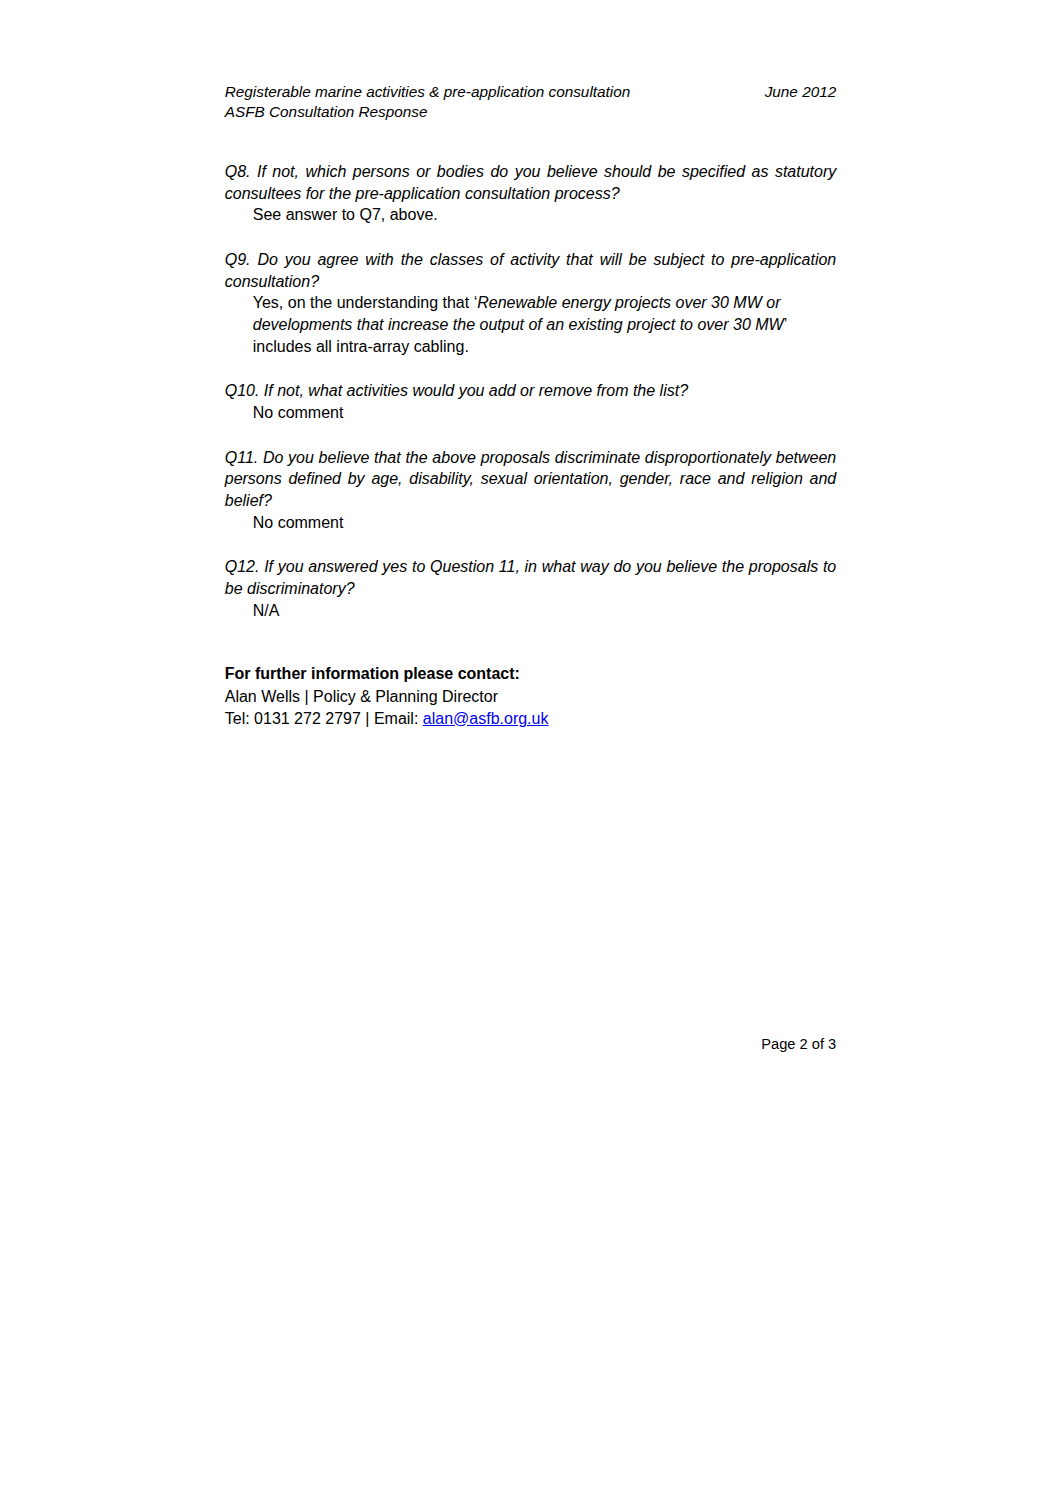Registerable marine activities & pre-application consultation
June 2012
ASFB Consultation Response
Q8. If not, which persons or bodies do you believe should be specified as statutory consultees for the pre-application consultation process?
See answer to Q7, above.
Q9. Do you agree with the classes of activity that will be subject to pre-application consultation?
Yes, on the understanding that ‘Renewable energy projects over 30 MW or developments that increase the output of an existing project to over 30 MW’ includes all intra-array cabling.
Q10. If not, what activities would you add or remove from the list?
No comment
Q11. Do you believe that the above proposals discriminate disproportionately between persons defined by age, disability, sexual orientation, gender, race and religion and belief?
No comment
Q12. If you answered yes to Question 11, in what way do you believe the proposals to be discriminatory?
N/A
For further information please contact:
Alan Wells | Policy & Planning Director
Tel: 0131 272 2797 | Email: alan@asfb.org.uk
Page 2 of 3